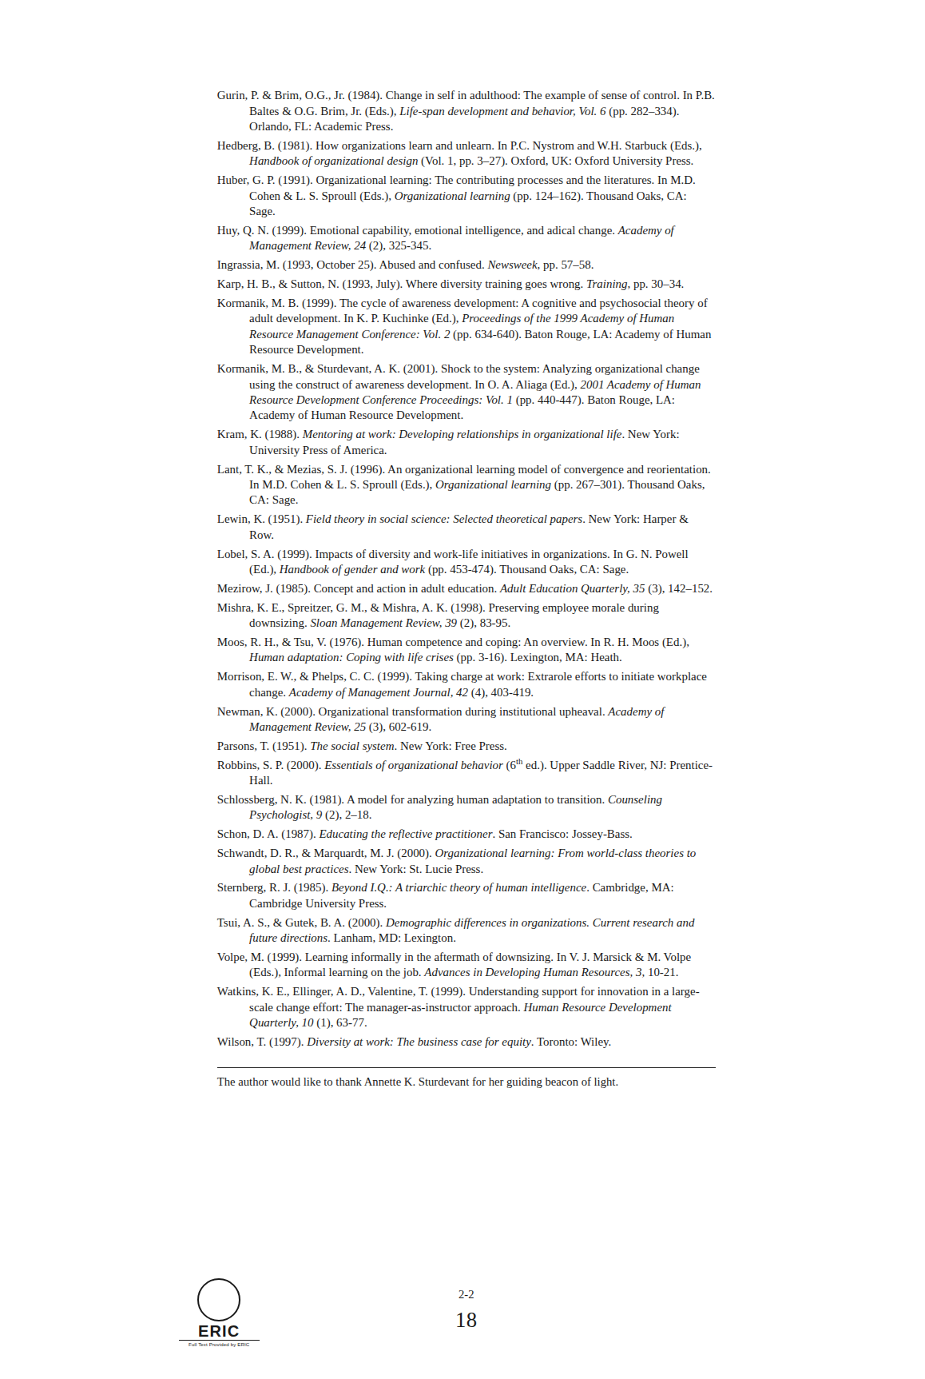Gurin, P. & Brim, O.G., Jr. (1984). Change in self in adulthood: The example of sense of control. In P.B. Baltes & O.G. Brim, Jr. (Eds.), Life-span development and behavior, Vol. 6 (pp. 282–334). Orlando, FL: Academic Press.
Hedberg, B. (1981). How organizations learn and unlearn. In P.C. Nystrom and W.H. Starbuck (Eds.), Handbook of organizational design (Vol. 1, pp. 3–27). Oxford, UK: Oxford University Press.
Huber, G. P. (1991). Organizational learning: The contributing processes and the literatures. In M.D. Cohen & L. S. Sproull (Eds.), Organizational learning (pp. 124–162). Thousand Oaks, CA: Sage.
Huy, Q. N. (1999). Emotional capability, emotional intelligence, and adical change. Academy of Management Review, 24 (2), 325-345.
Ingrassia, M. (1993, October 25). Abused and confused. Newsweek, pp. 57–58.
Karp, H. B., & Sutton, N. (1993, July). Where diversity training goes wrong. Training, pp. 30–34.
Kormanik, M. B. (1999). The cycle of awareness development: A cognitive and psychosocial theory of adult development. In K. P. Kuchinke (Ed.), Proceedings of the 1999 Academy of Human Resource Management Conference: Vol. 2 (pp. 634-640). Baton Rouge, LA: Academy of Human Resource Development.
Kormanik, M. B., & Sturdevant, A. K. (2001). Shock to the system: Analyzing organizational change using the construct of awareness development. In O. A. Aliaga (Ed.), 2001 Academy of Human Resource Development Conference Proceedings: Vol. 1 (pp. 440-447). Baton Rouge, LA: Academy of Human Resource Development.
Kram, K. (1988). Mentoring at work: Developing relationships in organizational life. New York: University Press of America.
Lant, T. K., & Mezias, S. J. (1996). An organizational learning model of convergence and reorientation. In M.D. Cohen & L. S. Sproull (Eds.), Organizational learning (pp. 267–301). Thousand Oaks, CA: Sage.
Lewin, K. (1951). Field theory in social science: Selected theoretical papers. New York: Harper & Row.
Lobel, S. A. (1999). Impacts of diversity and work-life initiatives in organizations. In G. N. Powell (Ed.), Handbook of gender and work (pp. 453-474). Thousand Oaks, CA: Sage.
Mezirow, J. (1985). Concept and action in adult education. Adult Education Quarterly, 35 (3), 142–152.
Mishra, K. E., Spreitzer, G. M., & Mishra, A. K. (1998). Preserving employee morale during downsizing. Sloan Management Review, 39 (2), 83-95.
Moos, R. H., & Tsu, V. (1976). Human competence and coping: An overview. In R. H. Moos (Ed.), Human adaptation: Coping with life crises (pp. 3-16). Lexington, MA: Heath.
Morrison, E. W., & Phelps, C. C. (1999). Taking charge at work: Extrarole efforts to initiate workplace change. Academy of Management Journal, 42 (4), 403-419.
Newman, K. (2000). Organizational transformation during institutional upheaval. Academy of Management Review, 25 (3), 602-619.
Parsons, T. (1951). The social system. New York: Free Press.
Robbins, S. P. (2000). Essentials of organizational behavior (6th ed.). Upper Saddle River, NJ: Prentice-Hall.
Schlossberg, N. K. (1981). A model for analyzing human adaptation to transition. Counseling Psychologist, 9 (2), 2–18.
Schon, D. A. (1987). Educating the reflective practitioner. San Francisco: Jossey-Bass.
Schwandt, D. R., & Marquardt, M. J. (2000). Organizational learning: From world-class theories to global best practices. New York: St. Lucie Press.
Sternberg, R. J. (1985). Beyond I.Q.: A triarchic theory of human intelligence. Cambridge, MA: Cambridge University Press.
Tsui, A. S., & Gutek, B. A. (2000). Demographic differences in organizations. Current research and future directions. Lanham, MD: Lexington.
Volpe, M. (1999). Learning informally in the aftermath of downsizing. In V. J. Marsick & M. Volpe (Eds.), Informal learning on the job. Advances in Developing Human Resources, 3, 10-21.
Watkins, K. E., Ellinger, A. D., Valentine, T. (1999). Understanding support for innovation in a large-scale change effort: The manager-as-instructor approach. Human Resource Development Quarterly, 10 (1), 63-77.
Wilson, T. (1997). Diversity at work: The business case for equity. Toronto: Wiley.
The author would like to thank Annette K. Sturdevant for her guiding beacon of light.
2-2
18
ERIC
Full Text Provided by ERIC